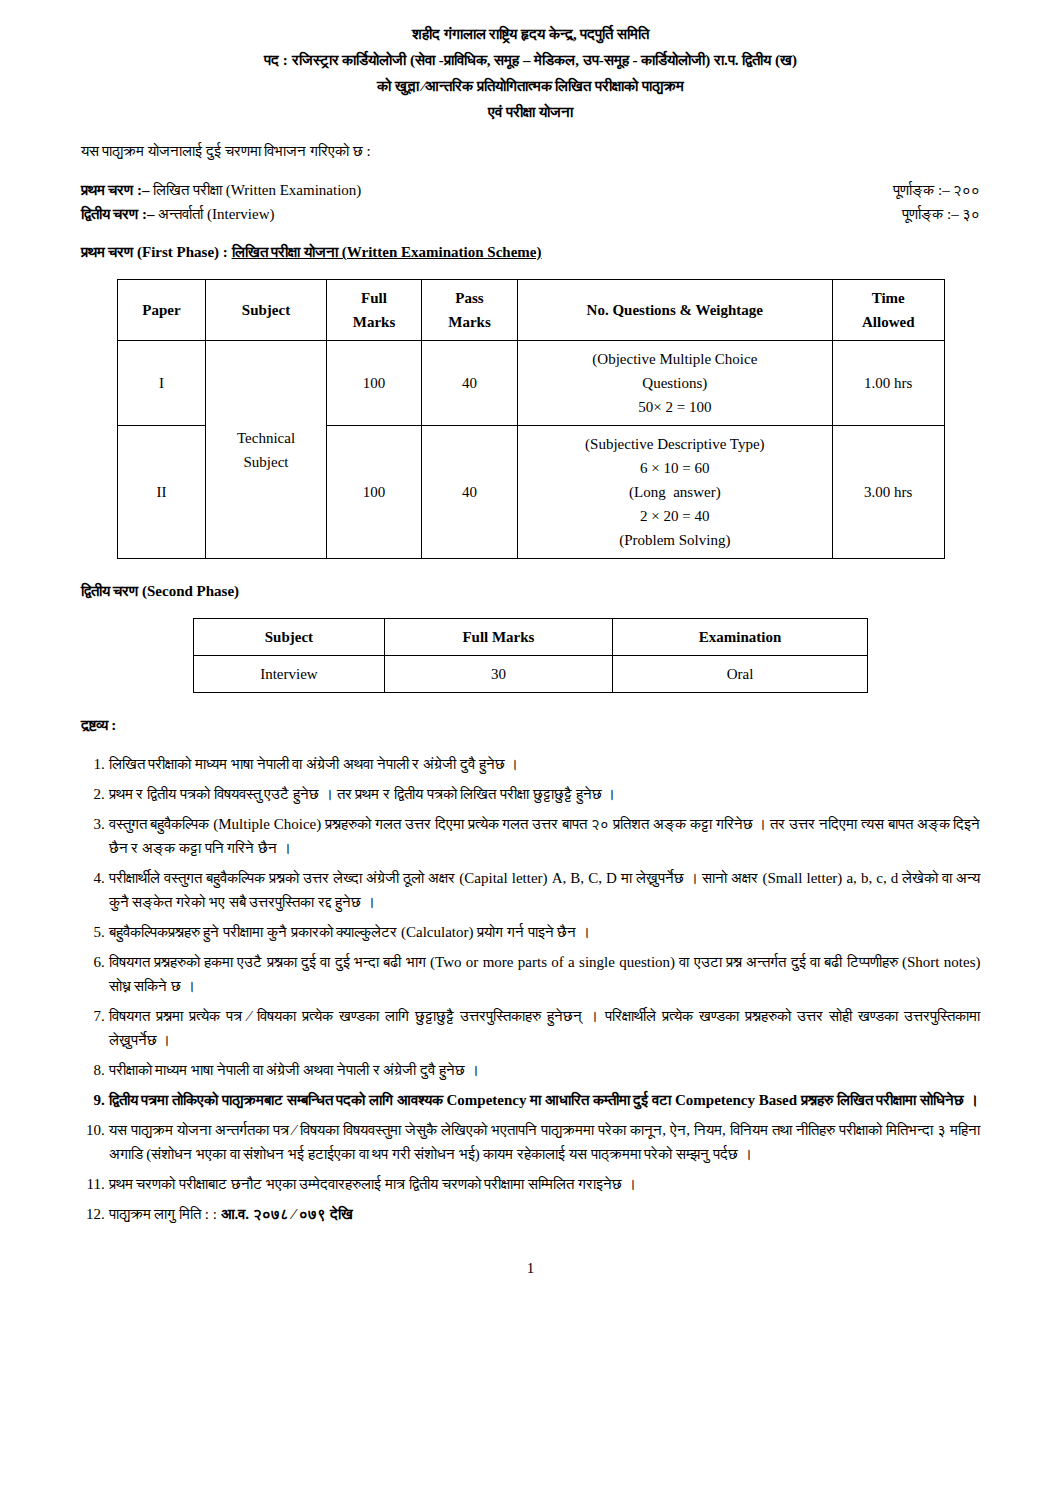शहीद गंगालाल राष्ट्रिय हृदय केन्द्र, पदपुर्ति समिति
पद : रजिस्ट्रार कार्डियोलोजी (सेवा -प्राविधिक, समूह – मेडिकल, उप-समूह - कार्डियोलोजी) रा.प. द्वितीय (ख)
को खुल्ला ⁄आन्तरिक प्रतियोगितात्मक लिखित परीक्षाको पाठ्यक्रम
एवं परीक्षा योजना
यस पाठ्यक्रम योजनालाई दुई चरणमा विभाजन गरिएको छ :
प्रथम चरण :– लिखित परीक्षा (Written Examination) पूर्णाङ्क :– २००
द्वितीय चरण :– अन्तर्वार्ता (Interview) पूर्णाङ्क :– ३०
प्रथम चरण (First Phase) : लिखित परीक्षा योजना (Written Examination Scheme)
| Paper | Subject | Full Marks | Pass Marks | No. Questions & Weightage | Time Allowed |
| --- | --- | --- | --- | --- | --- |
| I | Technical Subject | 100 | 40 | (Objective Multiple Choice Questions) 50× 2 = 100 | 1.00 hrs |
| II | 100 | 40 | (Subjective Descriptive Type) 6 × 10 = 60 (Long answer) 2 × 20 = 40 (Problem Solving) | 3.00 hrs |
द्वितीय चरण (Second Phase)
| Subject | Full Marks | Examination |
| --- | --- | --- |
| Interview | 30 | Oral |
द्रष्टव्य :
लिखित परीक्षाको माध्यम भाषा नेपाली वा अंग्रेजी अथवा नेपाली र अंग्रेजी दुवै हुनेछ ।
प्रथम र द्वितीय पत्रको विषयवस्तु एउटै हुनेछ । तर प्रथम र द्वितीय पत्रको लिखित परीक्षा छुट्टाछुट्टै हुनेछ ।
वस्तुगत बहुवैकल्पिक (Multiple Choice) प्रश्नहरुको गलत उत्तर दिएमा प्रत्येक गलत उत्तर बापत २० प्रतिशत अङ्क कट्टा गरिनेछ । तर उत्तर नदिएमा त्यस बापत अङ्क दिइने छैन र अङ्क कट्टा पनि गरिने छैन ।
परीक्षार्थीले वस्तुगत बहुवैकल्पिक प्रश्नको उत्तर लेख्दा अंग्रेजी ठूलो अक्षर (Capital letter) A, B, C, D मा लेख्नुपर्नेछ । सानो अक्षर (Small letter) a, b, c, d लेखेको वा अन्य कुनै सङ्केत गरेको भए सबै उत्तरपुस्तिका रद्द हुनेछ ।
बहुवैकल्पिकप्रश्नहरु हुने परीक्षामा कुनै प्रकारको क्याल्कुलेटर (Calculator) प्रयोग गर्न पाइने छैन ।
विषयगत प्रश्नहरुको हकमा एउटै प्रश्नका दुई वा दुई भन्दा बढी भाग (Two or more parts of a single question) वा एउटा प्रश्न अन्तर्गत दुई वा बढी टिप्पणीहरु (Short notes) सोध्न सकिने छ ।
विषयगत प्रश्नमा प्रत्येक पत्र ⁄ विषयका प्रत्येक खण्डका लागि छुट्टाछुट्टै उत्तरपुस्तिकाहरु हुनेछन् । परिक्षार्थीले प्रत्येक खण्डका प्रश्नहरुको उत्तर सोही खण्डका उत्तरपुस्तिकामा लेख्नुपर्नेछ ।
परीक्षाको माध्यम भाषा नेपाली वा अंग्रेजी अथवा नेपाली र अंग्रेजी दुवै हुनेछ ।
द्वितीय पत्रमा तोकिएको पाठ्यक्रमबाट सम्बन्धित पदको लागि आवश्यक Competency मा आधारित कम्तीमा दुई वटा Competency Based प्रश्नहरु लिखित परीक्षामा सोधिनेछ ।
यस पाठ्यक्रम योजना अन्तर्गतका पत्र ⁄ विषयका विषयवस्तुमा जेसुकै लेखिएको भएतापनि पाठ्यक्रममा परेका कानून, ऐन, नियम, विनियम तथा नीतिहरु परीक्षाको मितिभन्दा ३ महिना अगाडि (संशोधन भएका वा संशोधन भई हटाईएका वा थप गरी संशोधन भई) कायम रहेकालाई यस पाठ्क्रममा परेको सम्झनु पर्दछ ।
प्रथम चरणको परीक्षाबाट छनौट भएका उम्मेदवारहरुलाई मात्र द्वितीय चरणको परीक्षामा सम्मिलित गराइनेछ ।
पाठ्यक्रम लागु मिति : : आ.व. २०७८ ⁄ ०७९ देखि
1